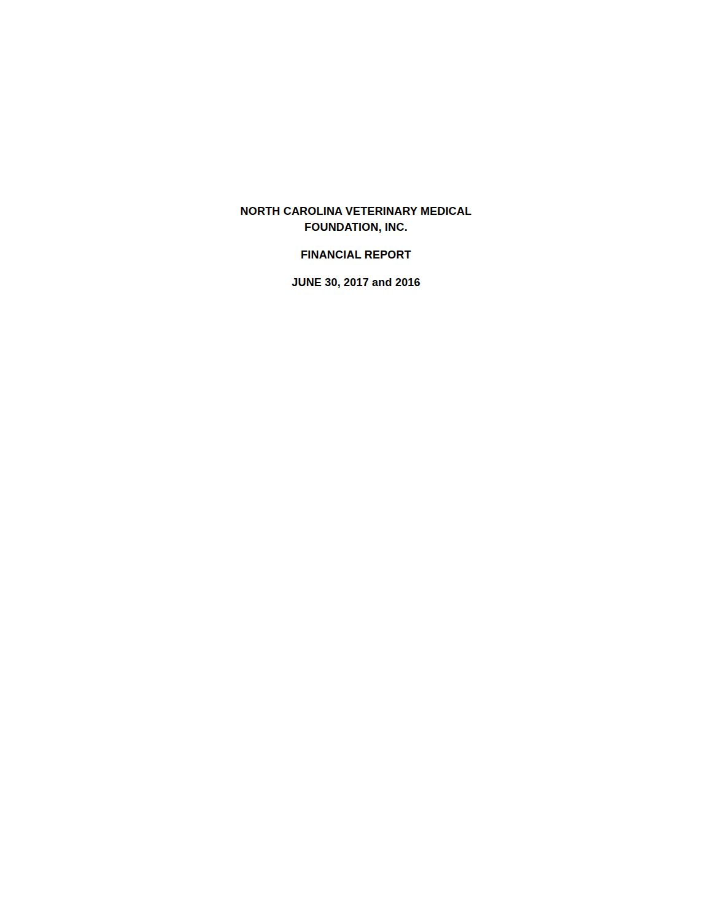NORTH CAROLINA VETERINARY MEDICAL
FOUNDATION, INC.
FINANCIAL REPORT
JUNE 30, 2017 and 2016